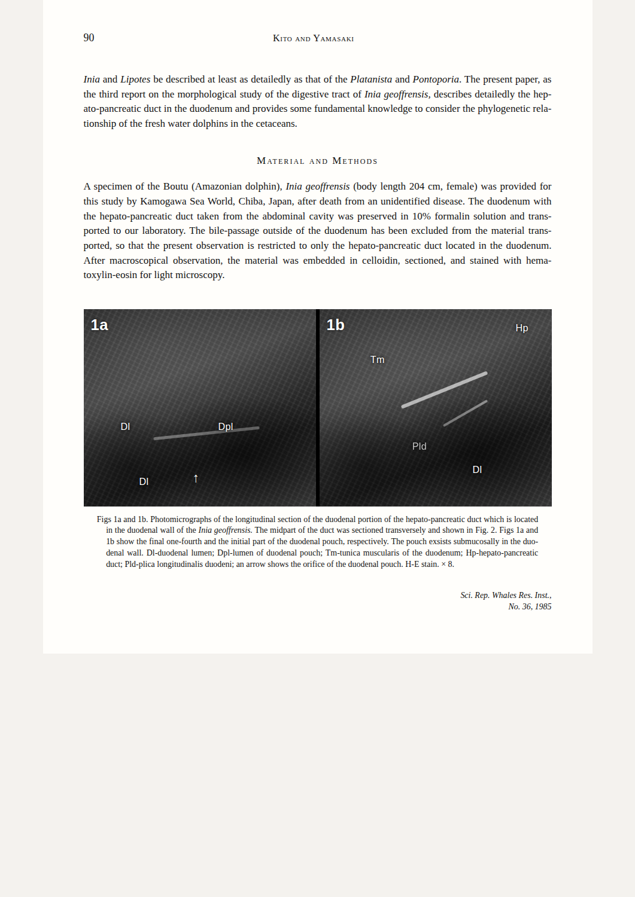90 Kito and Yamasaki
Inia and Lipotes be described at least as detailedly as that of the Platanista and Pontoporia. The present paper, as the third report on the morphological study of the digestive tract of Inia geoffrensis, describes detailedly the hepato-pancreatic duct in the duodenum and provides some fundamental knowledge to consider the phylogenetic relationship of the fresh water dolphins in the cetaceans.
Material and Methods
A specimen of the Boutu (Amazonian dolphin), Inia geoffrensis (body length 204 cm, female) was provided for this study by Kamogawa Sea World, Chiba, Japan, after death from an unidentified disease. The duodenum with the hepato-pancreatic duct taken from the abdominal cavity was preserved in 10% formalin solution and transported to our laboratory. The bile-passage outside of the duodenum has been excluded from the material transported, so that the present observation is restricted to only the hepato-pancreatic duct located in the duodenum. After macroscopical observation, the material was embedded in celloidin, sectioned, and stained with hematoxylin-eosin for light microscopy.
1a Dl Dl Dpl ↑
1b Hp Tm Pld Dl
Figs 1a and 1b. Photomicrographs of the longitudinal section of the duodenal portion of the hepato-pancreatic duct which is located in the duodenal wall of the Inia geoffrensis. The midpart of the duct was sectioned transversely and shown in Fig. 2. Figs 1a and 1b show the final one-fourth and the initial part of the duodenal pouch, respectively. The pouch exsists submucosally in the duodenal wall. Dl-duodenal lumen; Dpl-lumen of duodenal pouch; Tm-tunica muscularis of the duodenum; Hp-hepato-pancreatic duct; Pld-plica longitudinalis duodeni; an arrow shows the orifice of the duodenal pouch. H-E stain. × 8.
Sci. Rep. Whales Res. Inst.,
No. 36, 1985